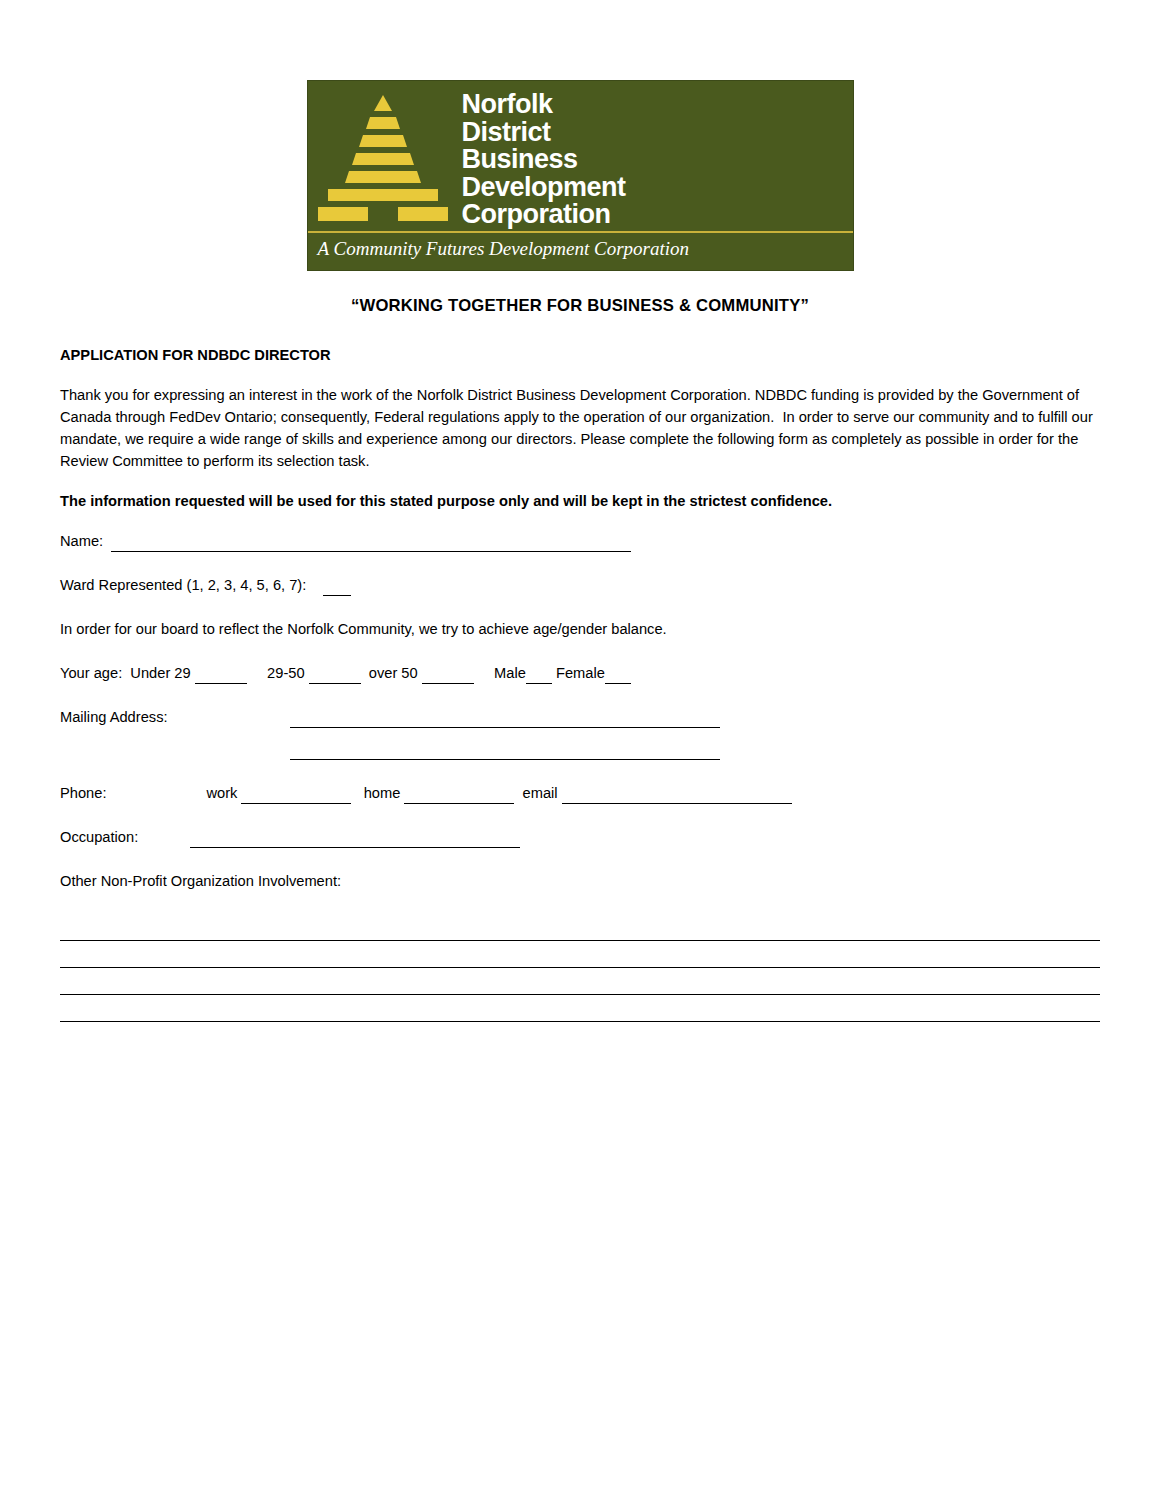Norfolk
District
Business
Development
Corporation
A Community Futures Development Corporation
“WORKING TOGETHER FOR BUSINESS & COMMUNITY”
APPLICATION FOR NDBDC DIRECTOR
Thank you for expressing an interest in the work of the Norfolk District Business Development Corporation. NDBDC funding is provided by the Government of Canada through FedDev Ontario; consequently, Federal regulations apply to the operation of our organization. In order to serve our community and to fulfill our mandate, we require a wide range of skills and experience among our directors. Please complete the following form as completely as possible in order for the Review Committee to perform its selection task.
The information requested will be used for this stated purpose only and will be kept in the strictest confidence.
Name:
Ward Represented (1, 2, 3, 4, 5, 6, 7):
In order for our board to reflect the Norfolk Community, we try to achieve age/gender balance.
Your age: Under 29 29-50 over 50 Male Female
Mailing Address:
Phone:work home email
Occupation:
Other Non-Profit Organization Involvement: